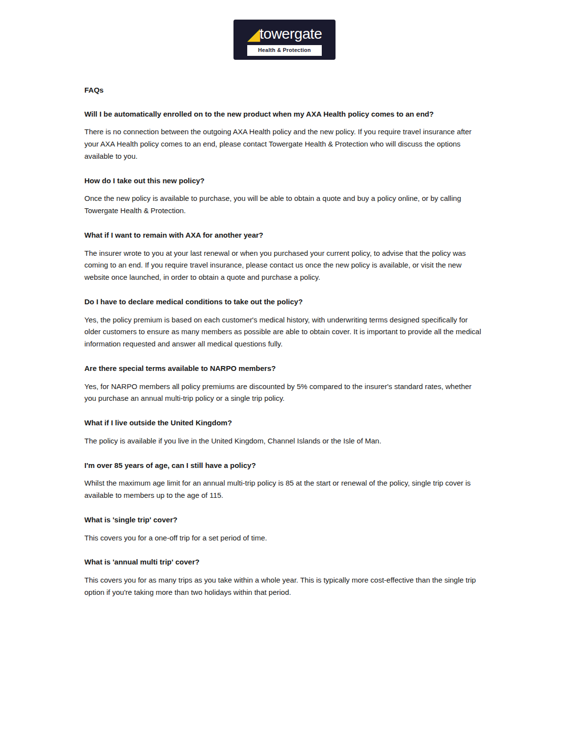◢towergate
Health & Protection
FAQs
Will I be automatically enrolled on to the new product when my AXA Health policy comes to an end?
There is no connection between the outgoing AXA Health policy and the new policy. If you require travel insurance after your AXA Health policy comes to an end, please contact Towergate Health & Protection who will discuss the options available to you.
How do I take out this new policy?
Once the new policy is available to purchase, you will be able to obtain a quote and buy a policy online, or by calling Towergate Health & Protection.
What if I want to remain with AXA for another year?
The insurer wrote to you at your last renewal or when you purchased your current policy, to advise that the policy was coming to an end. If you require travel insurance, please contact us once the new policy is available, or visit the new website once launched, in order to obtain a quote and purchase a policy.
Do I have to declare medical conditions to take out the policy?
Yes, the policy premium is based on each customer's medical history, with underwriting terms designed specifically for older customers to ensure as many members as possible are able to obtain cover. It is important to provide all the medical information requested and answer all medical questions fully.
Are there special terms available to NARPO members?
Yes, for NARPO members all policy premiums are discounted by 5% compared to the insurer's standard rates, whether you purchase an annual multi-trip policy or a single trip policy.
What if I live outside the United Kingdom?
The policy is available if you live in the United Kingdom, Channel Islands or the Isle of Man.
I'm over 85 years of age, can I still have a policy?
Whilst the maximum age limit for an annual multi-trip policy is 85 at the start or renewal of the policy, single trip cover is available to members up to the age of 115.
What is 'single trip' cover?
This covers you for a one-off trip for a set period of time.
What is 'annual multi trip' cover?
This covers you for as many trips as you take within a whole year. This is typically more cost-effective than the single trip option if you're taking more than two holidays within that period.